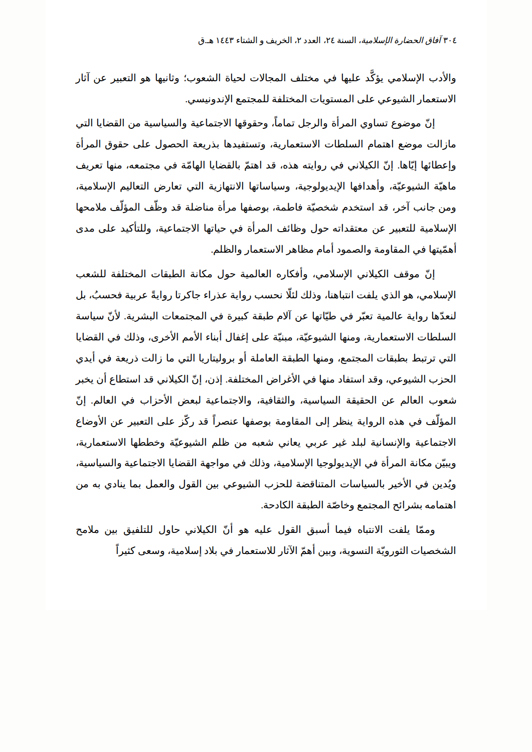٣٠٤ آفاق الحضارة الإسلامية، السنة ٢٤، العدد ٢، الخريف و الشتاء ١٤٤٣ هـ.ق
والأدب الإسلامي يؤكَّد عليها في مختلف المجالات لحياة الشعوب؛ وثانيها هو التعبير عن آثار الاستعمار الشيوعي على المستويات المختلفة للمجتمع الإندونيسي.
إنّ موضوع تساوي المرأة والرجل تماماً، وحقوقها الاجتماعية والسياسية من القضايا التي مازالت موضع اهتمام السلطات الاستعمارية، وتستفيدها بذريعة الحصول على حقوق المرأة وإعطائها إيّاها. إنّ الكيلاني في روايته هذه، قد اهتمّ بالقضايا الهامّة في مجتمعه، منها تعريف ماهيّة الشيوعيّة، وأهدافها الإيديولوجية، وسياساتها الانتهازية التي تعارض التعاليم الإسلامية، ومن جانب آخر، قد استخدم شخصيّة فاطمة، بوصفها مرأة مناضلة قد وظّف المؤلّف ملامحها الإسلامية للتعبير عن معتقداته حول وظائف المرأة في حياتها الاجتماعية، وللتأكيد على مدى أهمّيتها في المقاومة والصمود أمام مظاهر الاستعمار والظلم.
إنّ موقف الكيلاني الإسلامي، وأفكاره العالمية حول مكانة الطبقات المختلفة للشعب الإسلامي، هو الذي يلفت انتباهنا، وذلك لئلّا نحسب رواية عذراء جاكرتا روايةً عربية فحسبُ، بل لنعدّها رواية عالمية تعبّر في طيّاتها عن آلام طبقة كبيرة في المجتمعات البشرية. لأنّ سياسة السلطات الاستعمارية، ومنها الشيوعيّة، مبنيّة على إغفال أبناء الأمم الأخرى، وذلك في القضايا التي ترتبط بطبقات المجتمع، ومنها الطبقة العاملة أو بروليتاريا التي ما زالت ذريعة في أيدي الحزب الشيوعي، وقد استفاد منها في الأغراض المختلفة. إذن، إنّ الكيلاني قد استطاع أن يخبر شعوب العالم عن الحقيقة السياسية، والثقافية، والاجتماعية لبعض الأحزاب في العالم. إنّ المؤلّف في هذه الرواية ينظر إلى المقاومة بوصفها عنصراً قد ركّز على التعبير عن الأوضاع الاجتماعية والإنسانية لبلد غير عربي يعاني شعبه من ظلم الشيوعيّة وخططها الاستعمارية، ويبيّن مكانة المرأة في الإيديولوجيا الإسلامية، وذلك في مواجهة القضايا الاجتماعية والسياسية، ويُدين في الأخير بالسياسات المتناقضة للحزب الشيوعي بين القول والعمل بما ينادي به من اهتمامه بشرائح المجتمع وخاصّة الطبقة الكادحة.
وممّا يلفت الانتباه فيما أسبق القول عليه هو أنّ الكيلاني حاول للتلفيق بين ملامح الشخصيات الثورويّة النسوية، وبين أهمّ الآثار للاستعمار في بلاد إسلامية، وسعى كثيراً